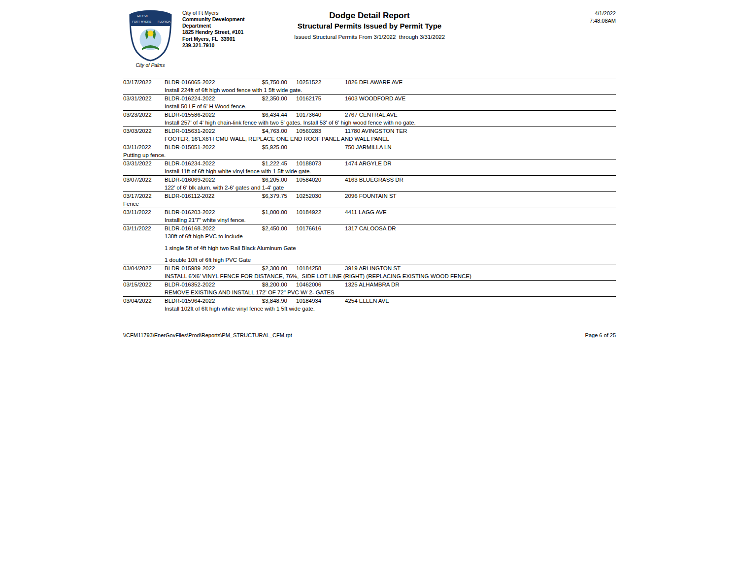CITY OF FORT MYERS FLORIDA
City of Palms
City of Ft Myers
Community Development
Department
1825 Hendry Street, #101
Fort Myers, FL 33901
239-321-7910
Dodge Detail Report
Structural Permits Issued by Permit Type
Issued Structural Permits From 3/1/2022 through 3/31/2022
4/1/2022
7:48:08AM
| 03/17/2022 | BLDR-016065-2022 | $5,750.00 | 10251522 | 1826 DELAWARE AVE |
| | Install 224ft of 6ft high wood fence with 1 5ft wide gate. |
| 03/31/2022 | BLDR-016224-2022 | $2,350.00 | 10162175 | 1603 WOODFORD AVE |
| | Install 50 LF of 6' H Wood fence. |
| 03/23/2022 | BLDR-015586-2022 | $6,434.44 | 10173640 | 2767 CENTRAL AVE |
| | Install 257' of 4' high chain-link fence with two 5' gates. Install 53' of 6' high wood fence with no gate. |
| 03/03/2022 | BLDR-015631-2022 | $4,763.00 | 10560283 | 11780 AVINGSTON TER |
| | FOOTER, 16'LX6'H CMU WALL, REPLACE ONE END ROOF PANEL AND WALL PANEL |
| 03/11/2022 | BLDR-015051-2022 | $5,925.00 | | 750 JARMILLA LN |
| Putting up fence. |
| 03/31/2022 | BLDR-016234-2022 | $1,222.45 | 10188073 | 1474 ARGYLE DR |
| | Install 11ft of 6ft high white vinyl fence with 1 5ft wide gate. |
| 03/07/2022 | BLDR-016069-2022 | $6,205.00 | 10584020 | 4163 BLUEGRASS DR |
| | 122' of 6' blk alum. with 2-6' gates and 1-4' gate |
| 03/17/2022 | BLDR-016112-2022 | $6,379.75 | 10252030 | 2096 FOUNTAIN ST |
| Fence |
| 03/11/2022 | BLDR-016203-2022 | $1,000.00 | 10184922 | 4411 LAGG AVE |
| | Installing 21'7" white vinyl fence. |
| 03/11/2022 | BLDR-016168-2022 | $2,450.00 | 10176616 | 1317 CALOOSA DR |
| | 138ft of 6ft high PVC to include 1 single 5ft of 4ft high two Rail Black Aluminum Gate 1 double 10ft of 6ft high PVC Gate |
| 03/04/2022 | BLDR-015989-2022 | $2,300.00 | 10184258 | 3919 ARLINGTON ST |
| | INSTALL 6'X6' VINYL FENCE FOR DISTANCE, 76%, SIDE LOT LINE (RIGHT) (REPLACING EXISTING WOOD FENCE) |
| 03/15/2022 | BLDR-016352-2022 | $8,200.00 | 10462006 | 1325 ALHAMBRA DR |
| | REMOVE EXISTING AND INSTALL 172' OF 72" PVC W/ 2- GATES |
| 03/04/2022 | BLDR-015964-2022 | $3,848.90 | 10184934 | 4254 ELLEN AVE |
| | Install 102ft of 6ft high white vinyl fence with 1 5ft wide gate. |
\\CFM11793\EnerGovFiles\Prod\Reports\PM_STRUCTURAL_CFM.rpt
Page 6 of 25